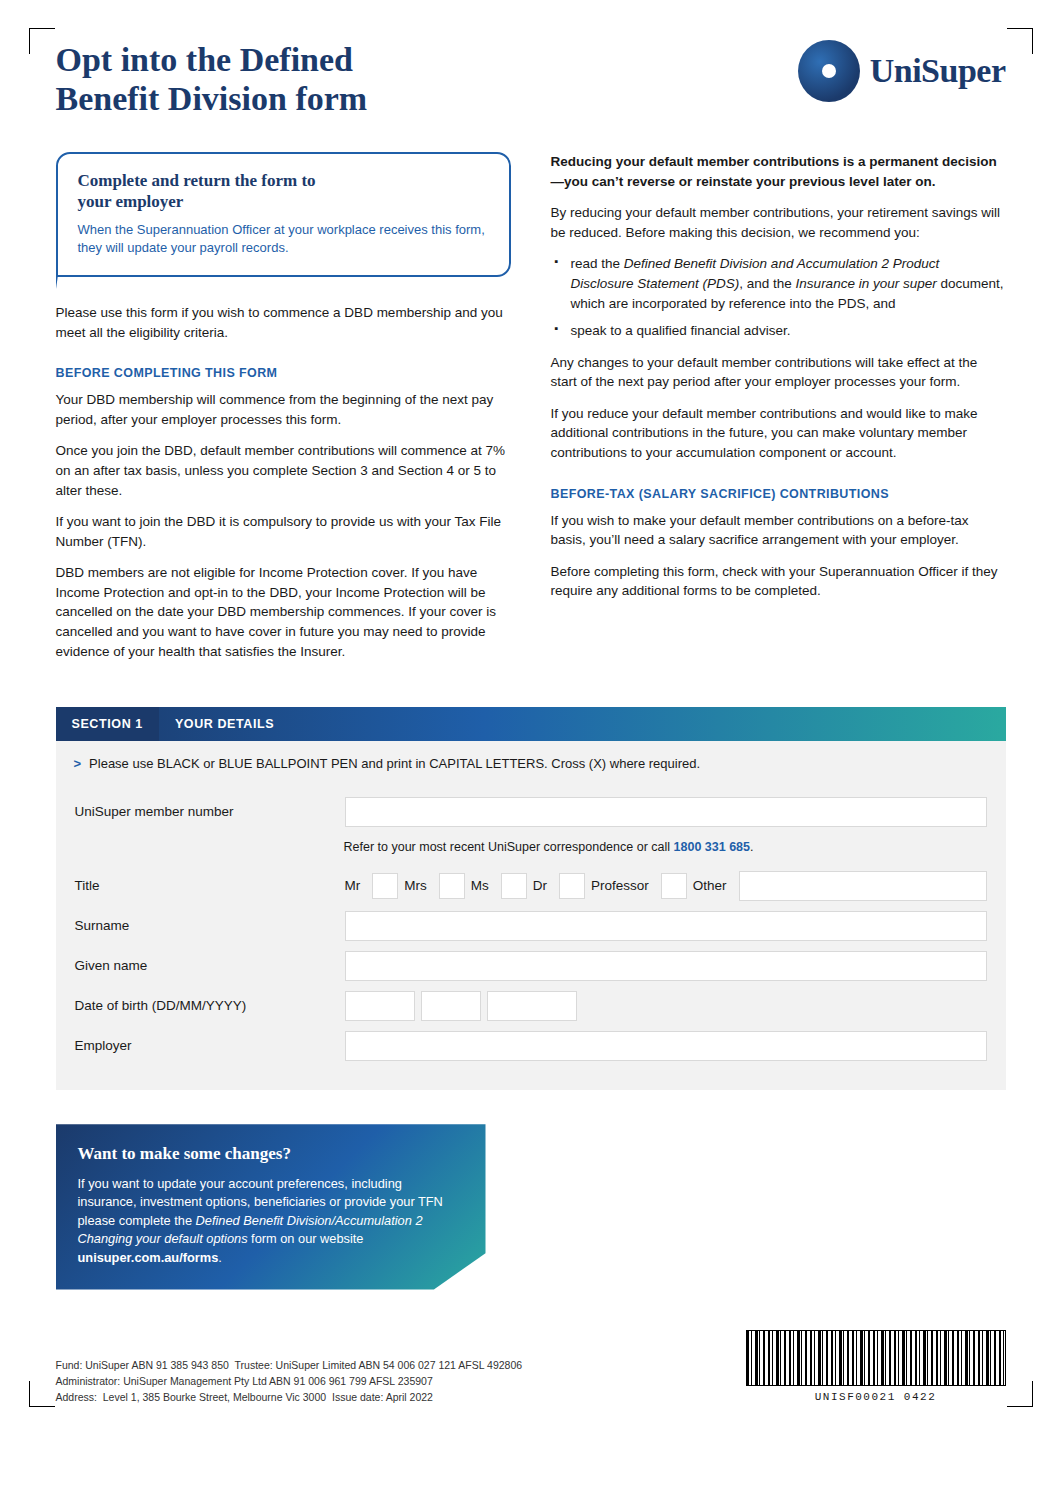Opt into the Defined
Benefit Division form
UniSuper
Complete and return the form to
your employer
When the Superannuation Officer at your workplace receives this form, they will update your payroll records.
Please use this form if you wish to commence a DBD membership and you meet all the eligibility criteria.
Before completing this form
Your DBD membership will commence from the beginning of the next pay period, after your employer processes this form.
Once you join the DBD, default member contributions will commence at 7% on an after tax basis, unless you complete Section 3 and Section 4 or 5 to alter these.
If you want to join the DBD it is compulsory to provide us with your Tax File Number (TFN).
DBD members are not eligible for Income Protection cover. If you have Income Protection and opt-in to the DBD, your Income Protection will be cancelled on the date your DBD membership commences. If your cover is cancelled and you want to have cover in future you may need to provide evidence of your health that satisfies the Insurer.
Reducing your default member contributions is a permanent decision—you can’t reverse or reinstate your previous level later on.
By reducing your default member contributions, your retirement savings will be reduced. Before making this decision, we recommend you:
read the Defined Benefit Division and Accumulation 2 Product Disclosure Statement (PDS), and the Insurance in your super document, which are incorporated by reference into the PDS, and
speak to a qualified financial adviser.
Any changes to your default member contributions will take effect at the start of the next pay period after your employer processes your form.
If you reduce your default member contributions and would like to make additional contributions in the future, you can make voluntary member contributions to your accumulation component or account.
Before-tax (salary sacrifice) contributions
If you wish to make your default member contributions on a before-tax basis, you’ll need a salary sacrifice arrangement with your employer.
Before completing this form, check with your Superannuation Officer if they require any additional forms to be completed.
Section 1
Your details
> Please use BLACK or BLUE BALLPOINT PEN and print in CAPITAL LETTERS. Cross (X) where required.
| UniSuper member number | |
| | Refer to your most recent UniSuper correspondence or call 1800 331 685 . |
| Title | Mr Mrs Ms Dr Professor Other |
| Surname | |
| Given name | |
| Date of birth (DD/MM/YYYY) | |
| Employer | |
Want to make some changes?
If you want to update your account preferences, including insurance, investment options, beneficiaries or provide your TFN please complete the Defined Benefit Division/Accumulation 2 Changing your default options form on our website unisuper.com.au/forms.
Fund: UniSuper ABN 91 385 943 850 Trustee: UniSuper Limited ABN 54 006 027 121 AFSL 492806
Administrator: UniSuper Management Pty Ltd ABN 91 006 961 799 AFSL 235907
Address: Level 1, 385 Bourke Street, Melbourne Vic 3000 Issue date: April 2022
UNISF00021 0422